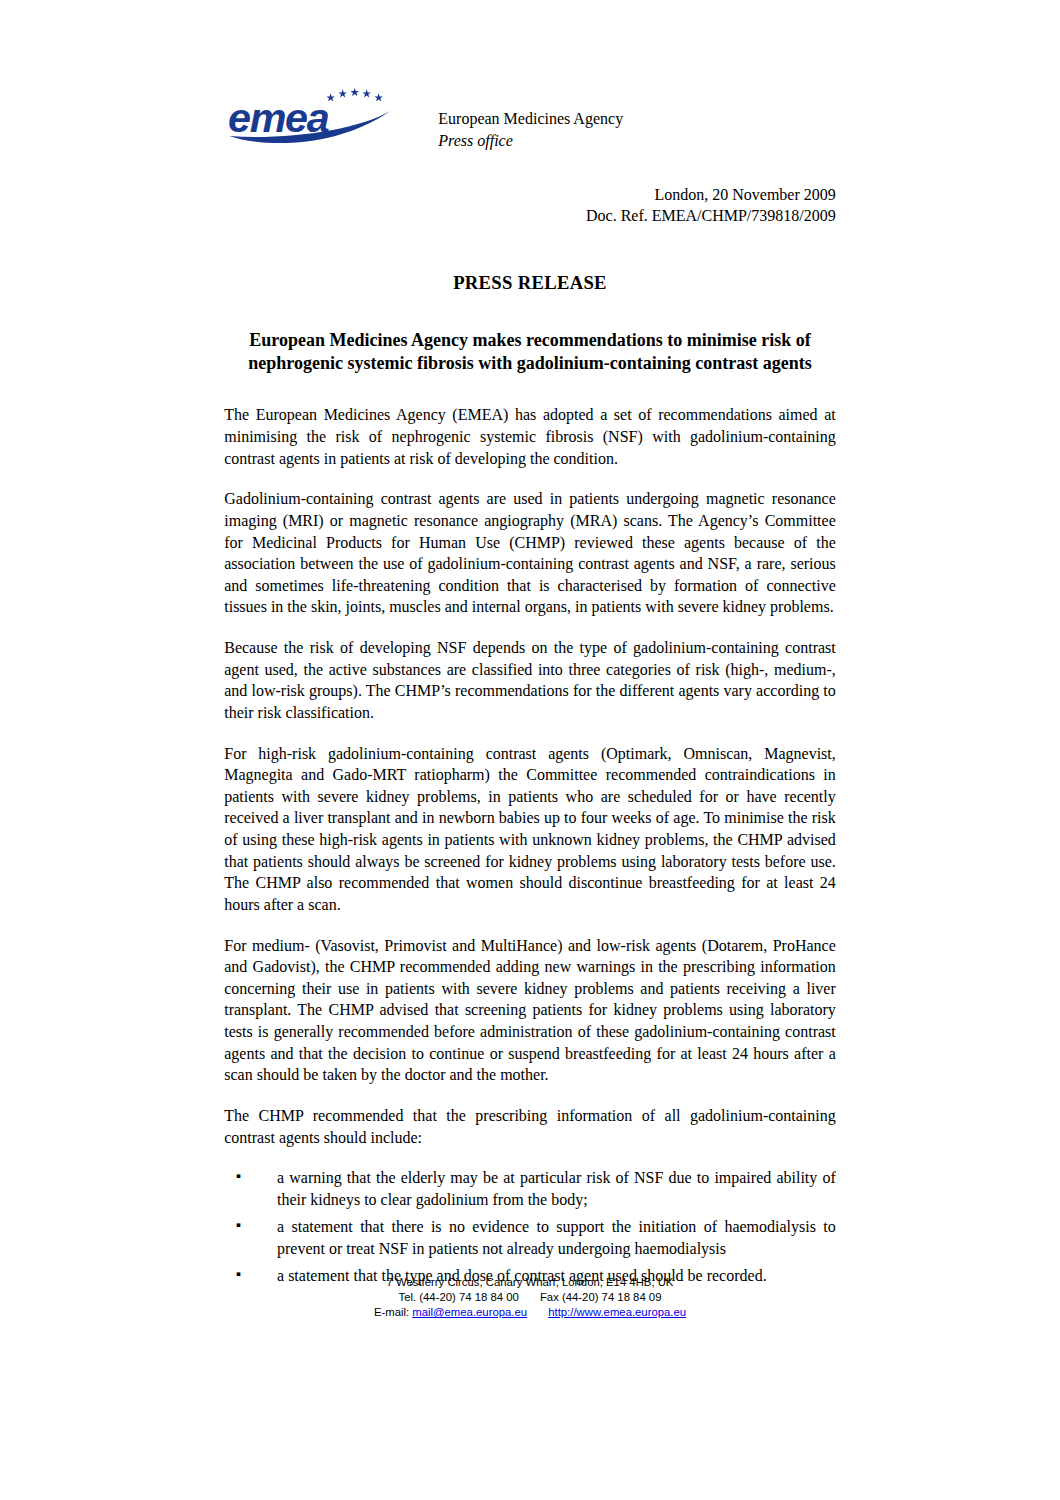emea
European Medicines Agency Press office
London, 20 November 2009
Doc. Ref. EMEA/CHMP/739818/2009
PRESS RELEASE
European Medicines Agency makes recommendations to minimise risk of
nephrogenic systemic fibrosis with gadolinium-containing contrast agents
The European Medicines Agency (EMEA) has adopted a set of recommendations aimed at minimising the risk of nephrogenic systemic fibrosis (NSF) with gadolinium-containing contrast agents in patients at risk of developing the condition.
Gadolinium-containing contrast agents are used in patients undergoing magnetic resonance imaging (MRI) or magnetic resonance angiography (MRA) scans. The Agency’s Committee for Medicinal Products for Human Use (CHMP) reviewed these agents because of the association between the use of gadolinium-containing contrast agents and NSF, a rare, serious and sometimes life-threatening condition that is characterised by formation of connective tissues in the skin, joints, muscles and internal organs, in patients with severe kidney problems.
Because the risk of developing NSF depends on the type of gadolinium-containing contrast agent used, the active substances are classified into three categories of risk (high-, medium-, and low-risk groups). The CHMP’s recommendations for the different agents vary according to their risk classification.
For high-risk gadolinium-containing contrast agents (Optimark, Omniscan, Magnevist, Magnegita and Gado-MRT ratiopharm) the Committee recommended contraindications in patients with severe kidney problems, in patients who are scheduled for or have recently received a liver transplant and in newborn babies up to four weeks of age. To minimise the risk of using these high-risk agents in patients with unknown kidney problems, the CHMP advised that patients should always be screened for kidney problems using laboratory tests before use. The CHMP also recommended that women should discontinue breastfeeding for at least 24 hours after a scan.
For medium- (Vasovist, Primovist and MultiHance) and low-risk agents (Dotarem, ProHance and Gadovist), the CHMP recommended adding new warnings in the prescribing information concerning their use in patients with severe kidney problems and patients receiving a liver transplant. The CHMP advised that screening patients for kidney problems using laboratory tests is generally recommended before administration of these gadolinium-containing contrast agents and that the decision to continue or suspend breastfeeding for at least 24 hours after a scan should be taken by the doctor and the mother.
The CHMP recommended that the prescribing information of all gadolinium-containing contrast agents should include:
a warning that the elderly may be at particular risk of NSF due to impaired ability of their kidneys to clear gadolinium from the body;
a statement that there is no evidence to support the initiation of haemodialysis to prevent or treat NSF in patients not already undergoing haemodialysis
a statement that the type and dose of contrast agent used should be recorded.
7 Westferry Circus, Canary Wharf, London, E14 4HB, UK
Tel. (44-20) 74 18 84 00 Fax (44-20) 74 18 84 09
E-mail: mail@emea.europa.eu http://www.emea.europa.eu